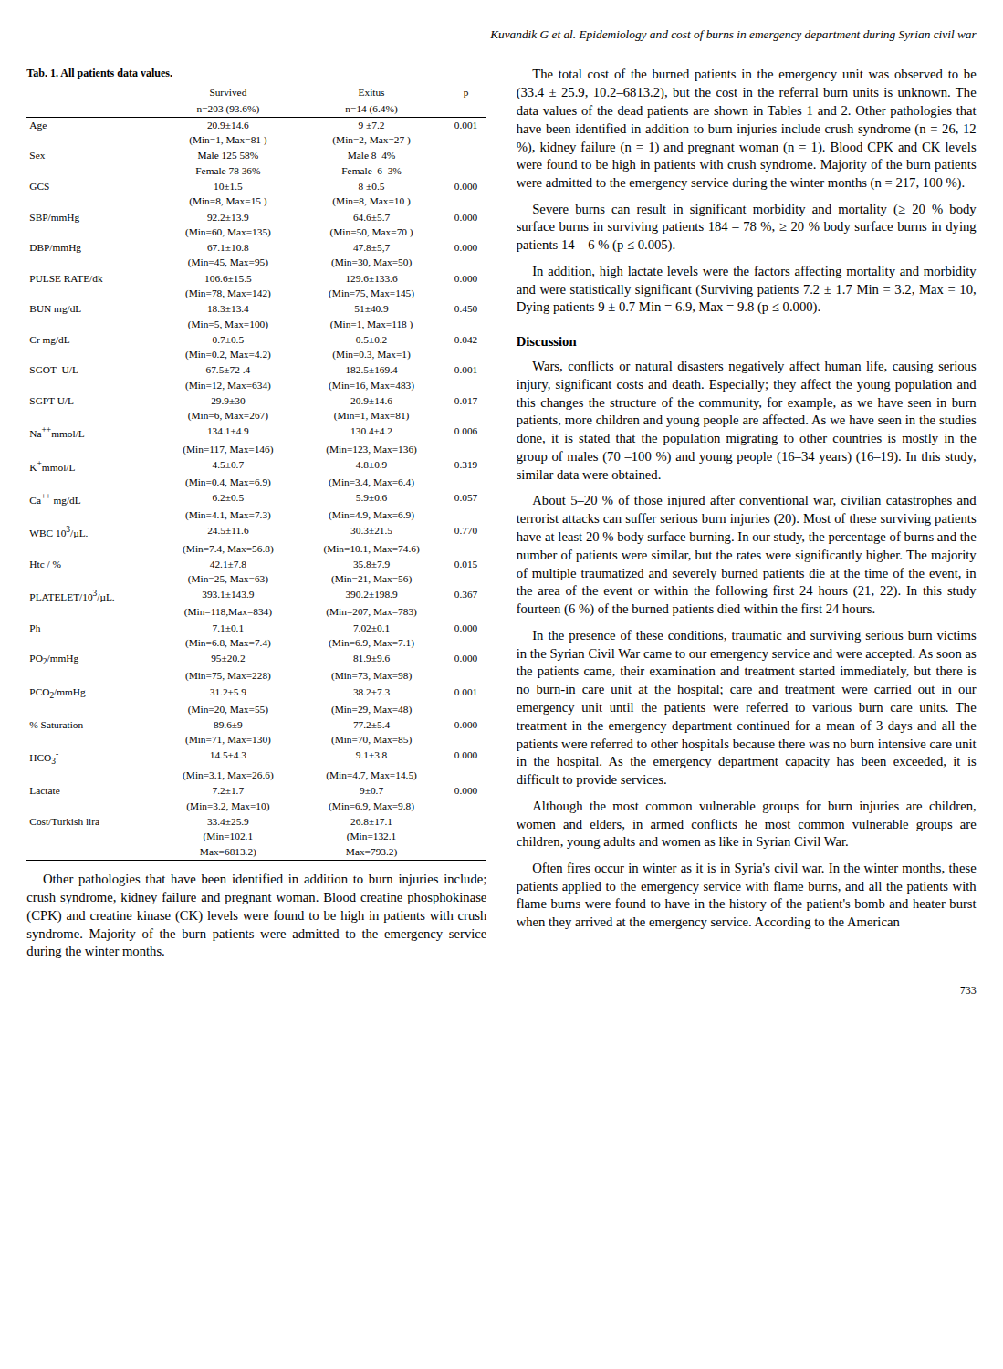Kuvandik G et al. Epidemiology and cost of burns in emergency department during Syrian civil war
Tab. 1. All patients data values.
| | Survived | Exitus | p |
| --- | --- | --- | --- |
| | n=203 (93.6%) | n=14 (6.4%) | |
| Age | 20.9±14.6 | 9 ±7.2 | 0.001 |
| | (Min=1, Max=81 ) | (Min=2, Max=27 ) | |
| Sex | Male 125 58% | Male 8 4% | |
| | Female 78 36% | Female 6 3% | |
| GCS | 10±1.5 | 8 ±0.5 | 0.000 |
| | (Min=8, Max=15 ) | (Min=8, Max=10 ) | |
| SBP/mmHg | 92.2±13.9 | 64.6±5.7 | 0.000 |
| | (Min=60, Max=135) | (Min=50, Max=70 ) | |
| DBP/mmHg | 67.1±10.8 | 47.8±5,7 | 0.000 |
| | (Min=45, Max=95) | (Min=30, Max=50) | |
| PULSE RATE/dk | 106.6±15.5 | 129.6±133.6 | 0.000 |
| | (Min=78, Max=142) | (Min=75, Max=145) | |
| BUN mg/dL | 18.3±13.4 | 51±40.9 | 0.450 |
| | (Min=5, Max=100) | (Min=1, Max=118 ) | |
| Cr mg/dL | 0.7±0.5 | 0.5±0.2 | 0.042 |
| | (Min=0.2, Max=4.2) | (Min=0.3, Max=1) | |
| SGOT U/L | 67.5±72 .4 | 182.5±169.4 | 0.001 |
| | (Min=12, Max=634) | (Min=16, Max=483) | |
| SGPT U/L | 29.9±30 | 20.9±14.6 | 0.017 |
| | (Min=6, Max=267) | (Min=1, Max=81) | |
| Na ++ mmol/L | 134.1±4.9 | 130.4±4.2 | 0.006 |
| | (Min=117, Max=146) | (Min=123, Max=136) | |
| K + mmol/L | 4.5±0.7 | 4.8±0.9 | 0.319 |
| | (Min=0.4, Max=6.9) | (Min=3.4, Max=6.4) | |
| Ca ++ mg/dL | 6.2±0.5 | 5.9±0.6 | 0.057 |
| | (Min=4.1, Max=7.3) | (Min=4.9, Max=6.9) | |
| WBC 10 3 /µL. | 24.5±11.6 | 30.3±21.5 | 0.770 |
| | (Min=7.4, Max=56.8) | (Min=10.1, Max=74.6) | |
| Htc / % | 42.1±7.8 | 35.8±7.9 | 0.015 |
| | (Min=25, Max=63) | (Min=21, Max=56) | |
| PLATELET/10 3 /µL. | 393.1±143.9 | 390.2±198.9 | 0.367 |
| | (Min=118,Max=834) | (Min=207, Max=783) | |
| Ph | 7.1±0.1 | 7.02±0.1 | 0.000 |
| | (Min=6.8, Max=7.4) | (Min=6.9, Max=7.1) | |
| PO 2 /mmHg | 95±20.2 | 81.9±9.6 | 0.000 |
| | (Min=75, Max=228) | (Min=73, Max=98) | |
| PCO 2 /mmHg | 31.2±5.9 | 38.2±7.3 | 0.001 |
| | (Min=20, Max=55) | (Min=29, Max=48) | |
| % Saturation | 89.6±9 | 77.2±5.4 | 0.000 |
| | (Min=71, Max=130) | (Min=70, Max=85) | |
| HCO 3 - | 14.5±4.3 | 9.1±3.8 | 0.000 |
| | (Min=3.1, Max=26.6) | (Min=4.7, Max=14.5) | |
| Lactate | 7.2±1.7 | 9±0.7 | 0.000 |
| | (Min=3.2, Max=10) | (Min=6.9, Max=9.8) | |
| Cost/Turkish lira | 33.4±25.9 | 26.8±17.1 | |
| | (Min=102.1 | (Min=132.1 | |
| | Max=6813.2) | Max=793.2) | |
Other pathologies that have been identified in addition to burn injuries include; crush syndrome, kidney failure and pregnant woman. Blood creatine phosphokinase (CPK) and creatine kinase (CK) levels were found to be high in patients with crush syndrome. Majority of the burn patients were admitted to the emergency service during the winter months.
The total cost of the burned patients in the emergency unit was observed to be (33.4 ± 25.9, 10.2–6813.2), but the cost in the referral burn units is unknown. The data values of the dead patients are shown in Tables 1 and 2. Other pathologies that have been identified in addition to burn injuries include crush syndrome (n = 26, 12 %), kidney failure (n = 1) and pregnant woman (n = 1). Blood CPK and CK levels were found to be high in patients with crush syndrome. Majority of the burn patients were admitted to the emergency service during the winter months (n = 217, 100 %).
Severe burns can result in significant morbidity and mortality (≥ 20 % body surface burns in surviving patients 184 – 78 %, ≥ 20 % body surface burns in dying patients 14 – 6 % (p ≤ 0.005).
In addition, high lactate levels were the factors affecting mortality and morbidity and were statistically significant (Surviving patients 7.2 ± 1.7 Min = 3.2, Max = 10, Dying patients 9 ± 0.7 Min = 6.9, Max = 9.8 (p ≤ 0.000).
Discussion
Wars, conflicts or natural disasters negatively affect human life, causing serious injury, significant costs and death. Especially; they affect the young population and this changes the structure of the community, for example, as we have seen in burn patients, more children and young people are affected. As we have seen in the studies done, it is stated that the population migrating to other countries is mostly in the group of males (70 –100 %) and young people (16–34 years) (16–19). In this study, similar data were obtained.
About 5–20 % of those injured after conventional war, civilian catastrophes and terrorist attacks can suffer serious burn injuries (20). Most of these surviving patients have at least 20 % body surface burning. In our study, the percentage of burns and the number of patients were similar, but the rates were significantly higher. The majority of multiple traumatized and severely burned patients die at the time of the event, in the area of the event or within the following first 24 hours (21, 22). In this study fourteen (6 %) of the burned patients died within the first 24 hours.
In the presence of these conditions, traumatic and surviving serious burn victims in the Syrian Civil War came to our emergency service and were accepted. As soon as the patients came, their examination and treatment started immediately, but there is no burn-in care unit at the hospital; care and treatment were carried out in our emergency unit until the patients were referred to various burn care units. The treatment in the emergency department continued for a mean of 3 days and all the patients were referred to other hospitals because there was no burn intensive care unit in the hospital. As the emergency department capacity has been exceeded, it is difficult to provide services.
Although the most common vulnerable groups for burn injuries are children, women and elders, in armed conflicts he most common vulnerable groups are children, young adults and women as like in Syrian Civil War.
Often fires occur in winter as it is in Syria's civil war. In the winter months, these patients applied to the emergency service with flame burns, and all the patients with flame burns were found to have in the history of the patient's bomb and heater burst when they arrived at the emergency service. According to the American
733